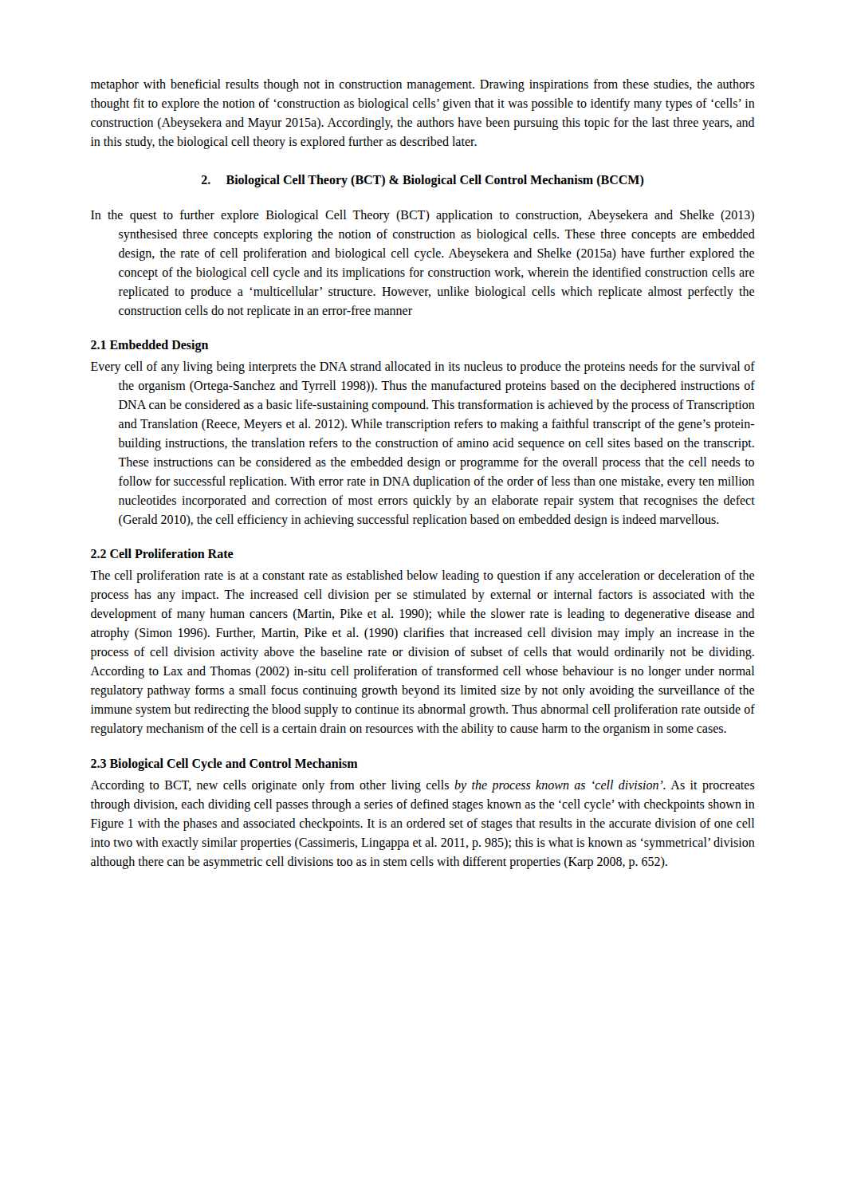metaphor with beneficial results though not in construction management. Drawing inspirations from these studies, the authors thought fit to explore the notion of ‘construction as biological cells’ given that it was possible to identify many types of ‘cells’ in construction (Abeysekera and Mayur 2015a). Accordingly, the authors have been pursuing this topic for the last three years, and in this study, the biological cell theory is explored further as described later.
2. Biological Cell Theory (BCT) & Biological Cell Control Mechanism (BCCM)
In the quest to further explore Biological Cell Theory (BCT) application to construction, Abeysekera and Shelke (2013) synthesised three concepts exploring the notion of construction as biological cells. These three concepts are embedded design, the rate of cell proliferation and biological cell cycle. Abeysekera and Shelke (2015a) have further explored the concept of the biological cell cycle and its implications for construction work, wherein the identified construction cells are replicated to produce a ‘multicellular’ structure. However, unlike biological cells which replicate almost perfectly the construction cells do not replicate in an error-free manner
2.1 Embedded Design
Every cell of any living being interprets the DNA strand allocated in its nucleus to produce the proteins needs for the survival of the organism (Ortega-Sanchez and Tyrrell 1998)). Thus the manufactured proteins based on the deciphered instructions of DNA can be considered as a basic life-sustaining compound. This transformation is achieved by the process of Transcription and Translation (Reece, Meyers et al. 2012). While transcription refers to making a faithful transcript of the gene’s protein-building instructions, the translation refers to the construction of amino acid sequence on cell sites based on the transcript. These instructions can be considered as the embedded design or programme for the overall process that the cell needs to follow for successful replication. With error rate in DNA duplication of the order of less than one mistake, every ten million nucleotides incorporated and correction of most errors quickly by an elaborate repair system that recognises the defect (Gerald 2010), the cell efficiency in achieving successful replication based on embedded design is indeed marvellous.
2.2 Cell Proliferation Rate
The cell proliferation rate is at a constant rate as established below leading to question if any acceleration or deceleration of the process has any impact. The increased cell division per se stimulated by external or internal factors is associated with the development of many human cancers (Martin, Pike et al. 1990); while the slower rate is leading to degenerative disease and atrophy (Simon 1996). Further, Martin, Pike et al. (1990) clarifies that increased cell division may imply an increase in the process of cell division activity above the baseline rate or division of subset of cells that would ordinarily not be dividing. According to Lax and Thomas (2002) in-situ cell proliferation of transformed cell whose behaviour is no longer under normal regulatory pathway forms a small focus continuing growth beyond its limited size by not only avoiding the surveillance of the immune system but redirecting the blood supply to continue its abnormal growth. Thus abnormal cell proliferation rate outside of regulatory mechanism of the cell is a certain drain on resources with the ability to cause harm to the organism in some cases.
2.3 Biological Cell Cycle and Control Mechanism
According to BCT, new cells originate only from other living cells by the process known as ‘cell division’. As it procreates through division, each dividing cell passes through a series of defined stages known as the ‘cell cycle’ with checkpoints shown in Figure 1 with the phases and associated checkpoints. It is an ordered set of stages that results in the accurate division of one cell into two with exactly similar properties (Cassimeris, Lingappa et al. 2011, p. 985); this is what is known as ‘symmetrical’ division although there can be asymmetric cell divisions too as in stem cells with different properties (Karp 2008, p. 652).